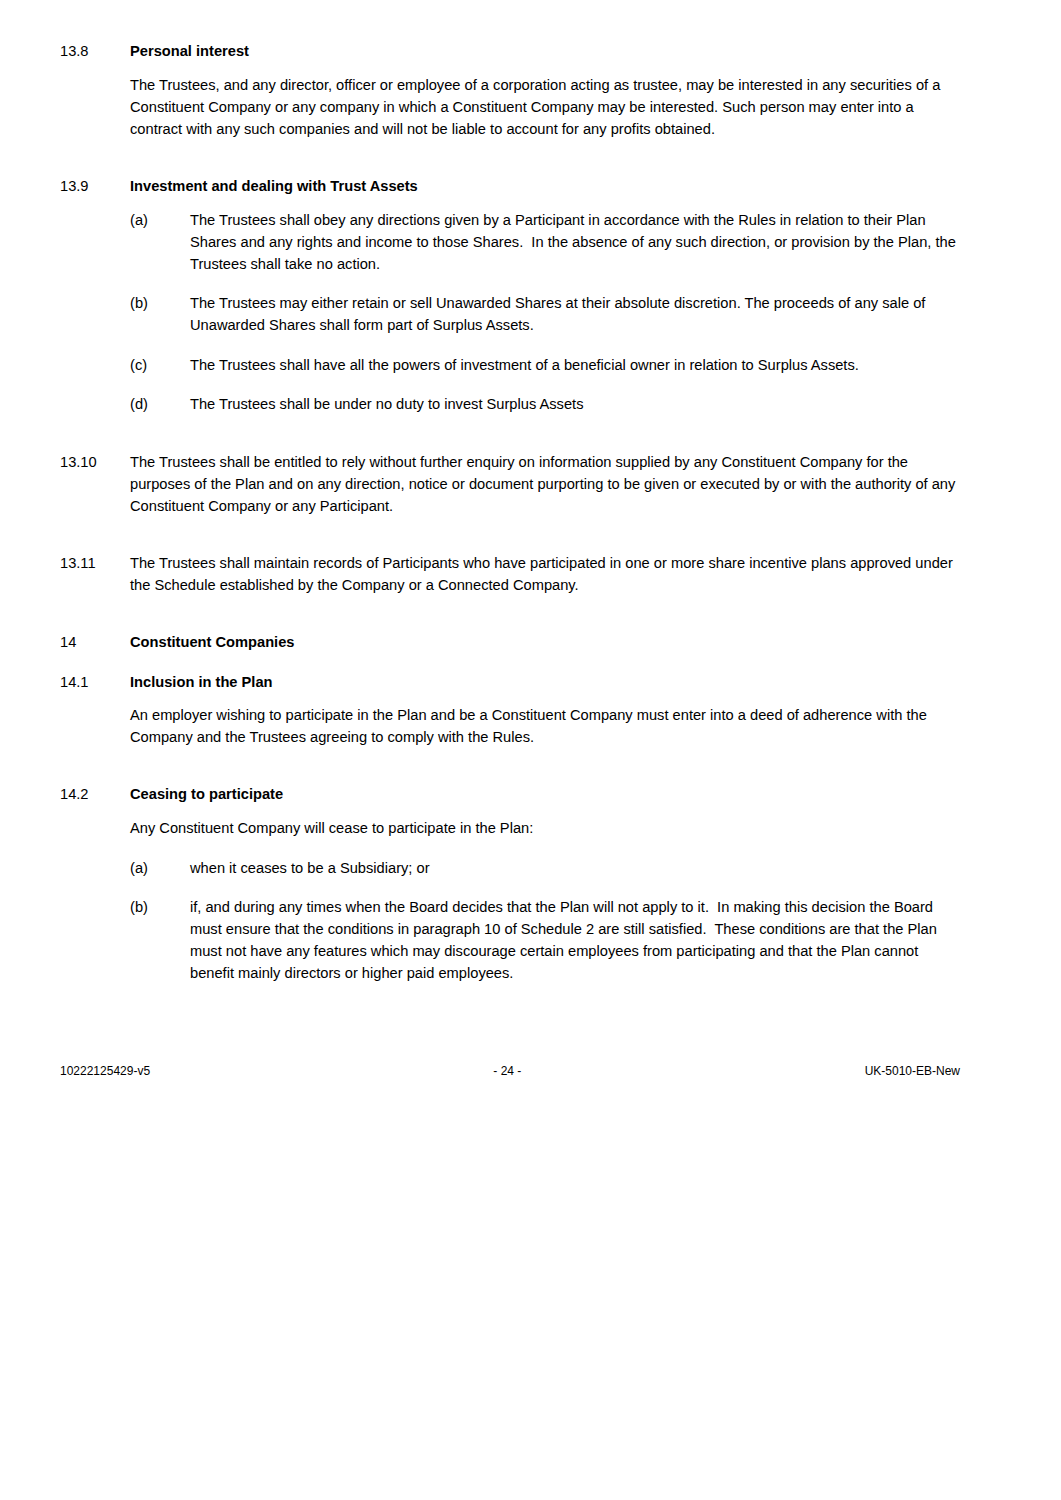13.8
Personal interest
The Trustees, and any director, officer or employee of a corporation acting as trustee, may be interested in any securities of a Constituent Company or any company in which a Constituent Company may be interested. Such person may enter into a contract with any such companies and will not be liable to account for any profits obtained.
13.9
Investment and dealing with Trust Assets
(a)
The Trustees shall obey any directions given by a Participant in accordance with the Rules in relation to their Plan Shares and any rights and income to those Shares. In the absence of any such direction, or provision by the Plan, the Trustees shall take no action.
(b)
The Trustees may either retain or sell Unawarded Shares at their absolute discretion. The proceeds of any sale of Unawarded Shares shall form part of Surplus Assets.
(c)
The Trustees shall have all the powers of investment of a beneficial owner in relation to Surplus Assets.
(d)
The Trustees shall be under no duty to invest Surplus Assets
13.10
The Trustees shall be entitled to rely without further enquiry on information supplied by any Constituent Company for the purposes of the Plan and on any direction, notice or document purporting to be given or executed by or with the authority of any Constituent Company or any Participant.
13.11
The Trustees shall maintain records of Participants who have participated in one or more share incentive plans approved under the Schedule established by the Company or a Connected Company.
14
Constituent Companies
14.1
Inclusion in the Plan
An employer wishing to participate in the Plan and be a Constituent Company must enter into a deed of adherence with the Company and the Trustees agreeing to comply with the Rules.
14.2
Ceasing to participate
Any Constituent Company will cease to participate in the Plan:
(a)
when it ceases to be a Subsidiary; or
(b)
if, and during any times when the Board decides that the Plan will not apply to it. In making this decision the Board must ensure that the conditions in paragraph 10 of Schedule 2 are still satisfied. These conditions are that the Plan must not have any features which may discourage certain employees from participating and that the Plan cannot benefit mainly directors or higher paid employees.
10222125429-v5
- 24 -
UK-5010-EB-New